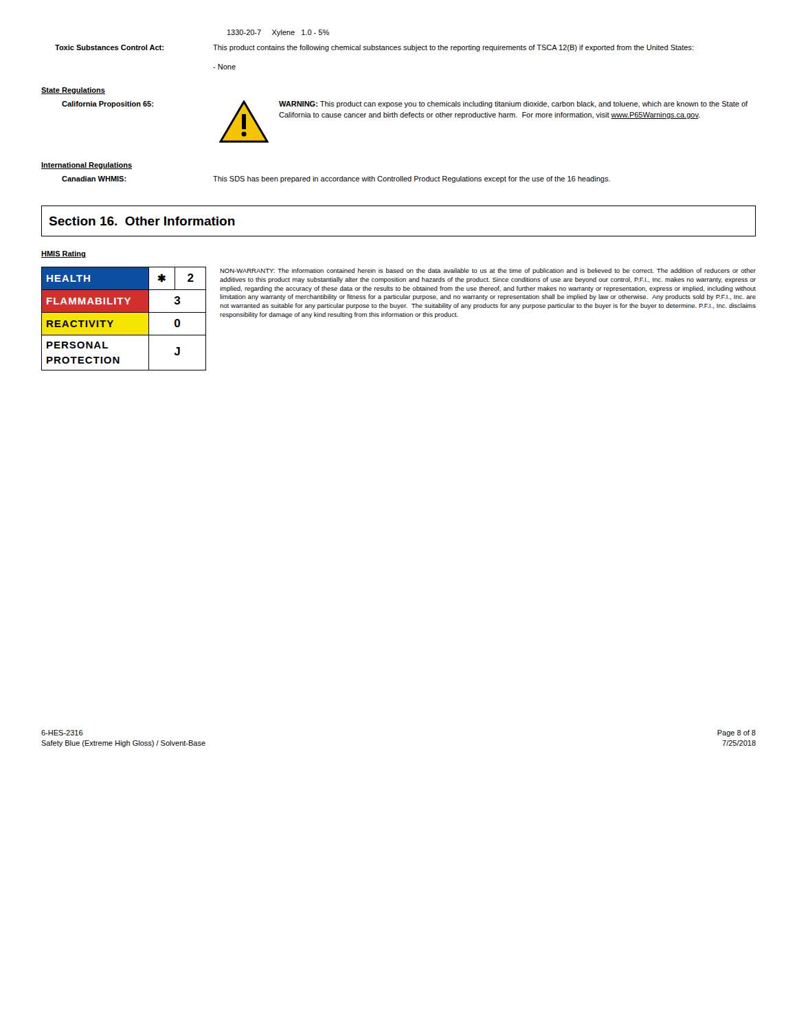1330-20-7 Xylene 1.0 - 5%
Toxic Substances Control Act:
This product contains the following chemical substances subject to the reporting requirements of TSCA 12(B) if exported from the United States:
- None
State Regulations
California Proposition 65:
WARNING: This product can expose you to chemicals including titanium dioxide, carbon black, and toluene, which are known to the State of California to cause cancer and birth defects or other reproductive harm. For more information, visit www.P65Warnings.ca.gov.
International Regulations
Canadian WHMIS:
This SDS has been prepared in accordance with Controlled Product Regulations except for the use of the 16 headings.
Section 16. Other Information
HMIS Rating
| HEALTH | ✱ | 2 |
| FLAMMABILITY | 3 |
| REACTIVITY | 0 |
| PERSONAL PROTECTION | J |
NON-WARRANTY: The information contained herein is based on the data available to us at the time of publication and is believed to be correct. The addition of reducers or other additives to this product may substantially alter the composition and hazards of the product. Since conditions of use are beyond our control, P.F.I., Inc. makes no warranty, express or implied, regarding the accuracy of these data or the results to be obtained from the use thereof, and further makes no warranty or representation, express or implied, including without limitation any warranty of merchantibility or fitness for a particular purpose, and no warranty or representation shall be implied by law or otherwise. Any products sold by P.F.I., Inc. are not warranted as suitable for any particular purpose to the buyer. The suitability of any products for any purpose particular to the buyer is for the buyer to determine. P.F.I., Inc. disclaims responsibility for damage of any kind resulting from this information or this product.
6-HES-2316
Safety Blue (Extreme High Gloss) / Solvent-Base
Page 8 of 8
7/25/2018